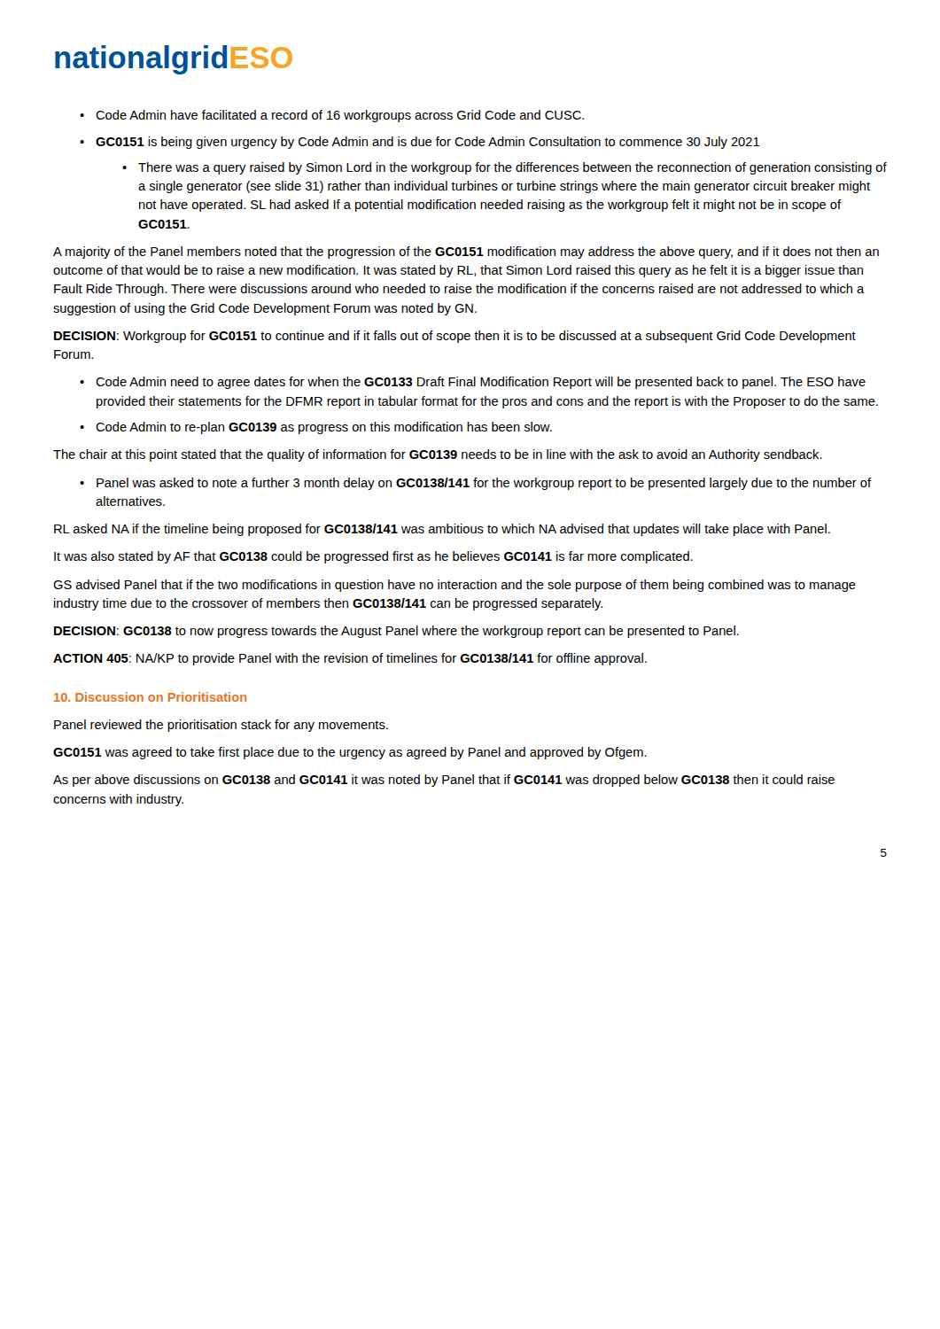national grid ESO
Code Admin have facilitated a record of 16 workgroups across Grid Code and CUSC.
GC0151 is being given urgency by Code Admin and is due for Code Admin Consultation to commence 30 July 2021
There was a query raised by Simon Lord in the workgroup for the differences between the reconnection of generation consisting of a single generator (see slide 31) rather than individual turbines or turbine strings where the main generator circuit breaker might not have operated. SL had asked If a potential modification needed raising as the workgroup felt it might not be in scope of GC0151.
A majority of the Panel members noted that the progression of the GC0151 modification may address the above query, and if it does not then an outcome of that would be to raise a new modification. It was stated by RL, that Simon Lord raised this query as he felt it is a bigger issue than Fault Ride Through. There were discussions around who needed to raise the modification if the concerns raised are not addressed to which a suggestion of using the Grid Code Development Forum was noted by GN.
DECISION: Workgroup for GC0151 to continue and if it falls out of scope then it is to be discussed at a subsequent Grid Code Development Forum.
Code Admin need to agree dates for when the GC0133 Draft Final Modification Report will be presented back to panel. The ESO have provided their statements for the DFMR report in tabular format for the pros and cons and the report is with the Proposer to do the same.
Code Admin to re-plan GC0139 as progress on this modification has been slow.
The chair at this point stated that the quality of information for GC0139 needs to be in line with the ask to avoid an Authority sendback.
Panel was asked to note a further 3 month delay on GC0138/141 for the workgroup report to be presented largely due to the number of alternatives.
RL asked NA if the timeline being proposed for GC0138/141 was ambitious to which NA advised that updates will take place with Panel.
It was also stated by AF that GC0138 could be progressed first as he believes GC0141 is far more complicated.
GS advised Panel that if the two modifications in question have no interaction and the sole purpose of them being combined was to manage industry time due to the crossover of members then GC0138/141 can be progressed separately.
DECISION: GC0138 to now progress towards the August Panel where the workgroup report can be presented to Panel.
ACTION 405: NA/KP to provide Panel with the revision of timelines for GC0138/141 for offline approval.
10. Discussion on Prioritisation
Panel reviewed the prioritisation stack for any movements.
GC0151 was agreed to take first place due to the urgency as agreed by Panel and approved by Ofgem.
As per above discussions on GC0138 and GC0141 it was noted by Panel that if GC0141 was dropped below GC0138 then it could raise concerns with industry.
5